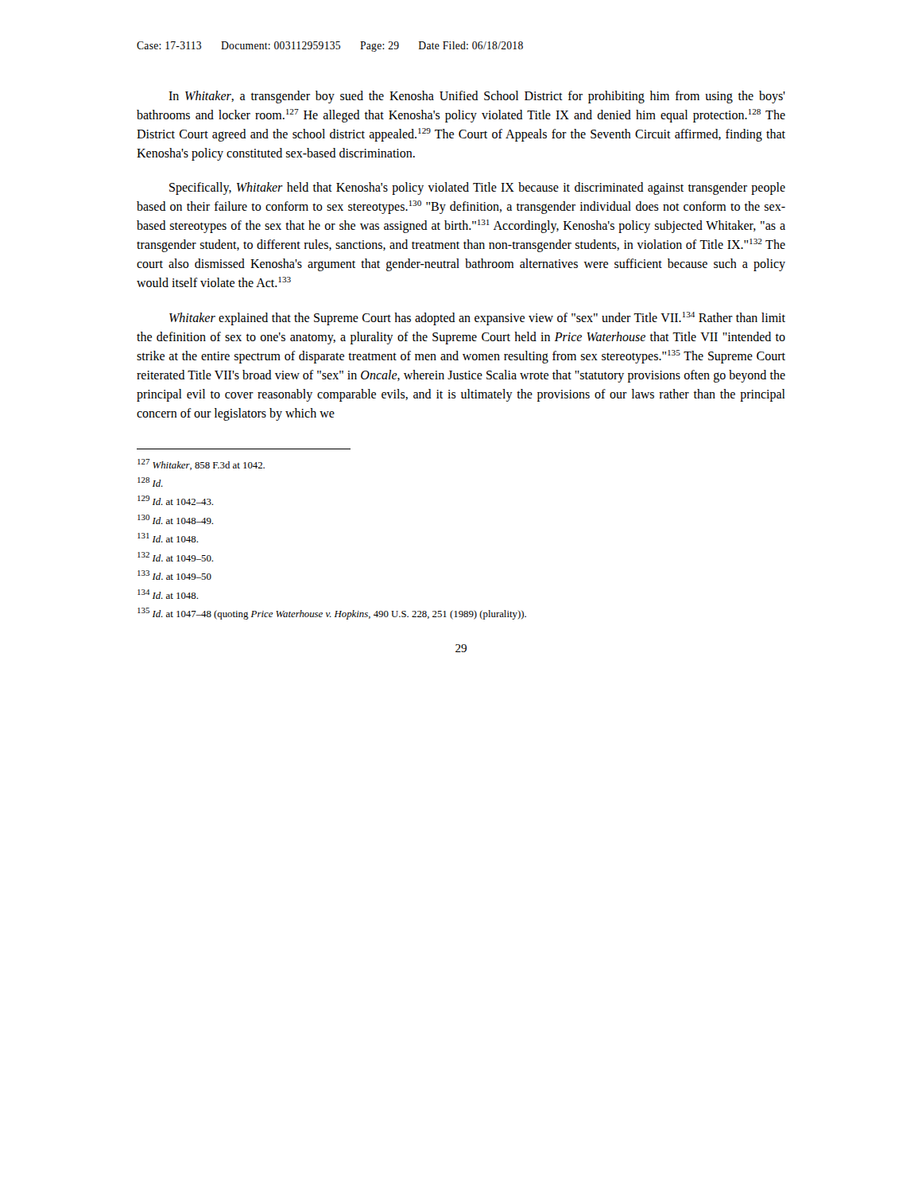Case: 17-3113 Document: 003112959135 Page: 29 Date Filed: 06/18/2018
In Whitaker, a transgender boy sued the Kenosha Unified School District for prohibiting him from using the boys' bathrooms and locker room.127 He alleged that Kenosha's policy violated Title IX and denied him equal protection.128 The District Court agreed and the school district appealed.129 The Court of Appeals for the Seventh Circuit affirmed, finding that Kenosha's policy constituted sex-based discrimination.
Specifically, Whitaker held that Kenosha's policy violated Title IX because it discriminated against transgender people based on their failure to conform to sex stereotypes.130 "By definition, a transgender individual does not conform to the sex-based stereotypes of the sex that he or she was assigned at birth."131 Accordingly, Kenosha's policy subjected Whitaker, "as a transgender student, to different rules, sanctions, and treatment than non-transgender students, in violation of Title IX."132 The court also dismissed Kenosha's argument that gender-neutral bathroom alternatives were sufficient because such a policy would itself violate the Act.133
Whitaker explained that the Supreme Court has adopted an expansive view of "sex" under Title VII.134 Rather than limit the definition of sex to one's anatomy, a plurality of the Supreme Court held in Price Waterhouse that Title VII "intended to strike at the entire spectrum of disparate treatment of men and women resulting from sex stereotypes."135 The Supreme Court reiterated Title VII's broad view of "sex" in Oncale, wherein Justice Scalia wrote that "statutory provisions often go beyond the principal evil to cover reasonably comparable evils, and it is ultimately the provisions of our laws rather than the principal concern of our legislators by which we
127 Whitaker, 858 F.3d at 1042.
128 Id.
129 Id. at 1042–43.
130 Id. at 1048–49.
131 Id. at 1048.
132 Id. at 1049–50.
133 Id. at 1049–50
134 Id. at 1048.
135 Id. at 1047–48 (quoting Price Waterhouse v. Hopkins, 490 U.S. 228, 251 (1989) (plurality)).
29